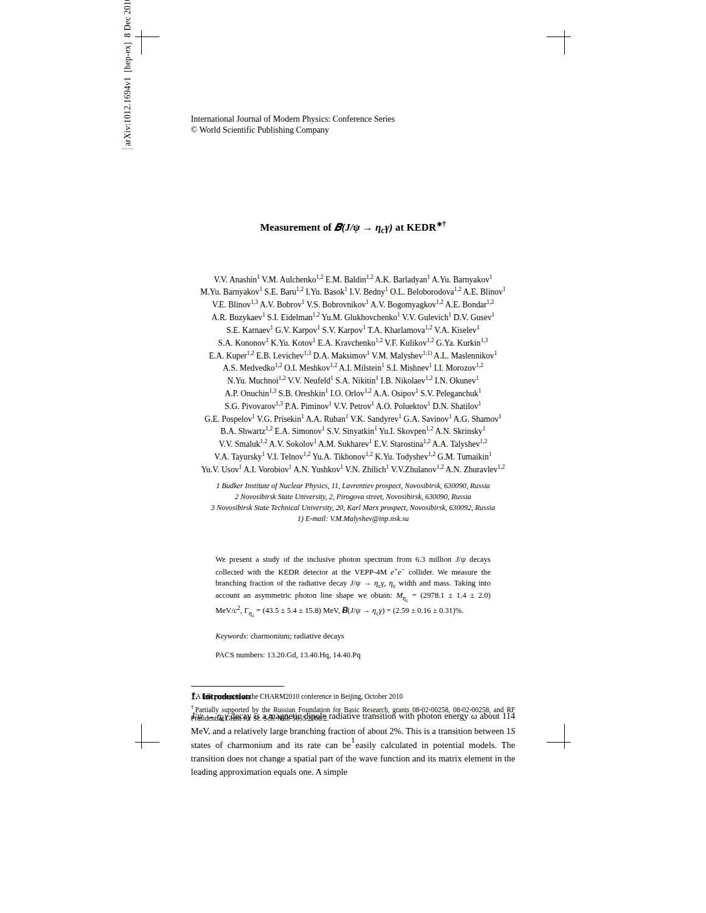arXiv:1012.1694v1 [hep-ex] 8 Dec 2010
International Journal of Modern Physics: Conference Series© World Scientific Publishing Company
Measurement of 𝑩(J/ψ → ηcγ) at KEDR∗†
V.V. Anashin1 V.M. Aulchenko1,2 E.M. Baldin1,2 A.K. Barladyan1 A.Yu. Barnyakov1
M.Yu. Barnyakov1 S.E. Baru1,2 I.Yu. Basok1 I.V. Bedny1 O.L. Beloborodova1,2 A.E. Blinov1
V.E. Blinov1,3 A.V. Bobrov1 V.S. Bobrovnikov1 A.V. Bogomyagkov1,2 A.E. Bondar1,2
A.R. Buzykaev1 S.I. Eidelman1,2 Yu.M. Glukhovchenko1 V.V. Gulevich1 D.V. Gusev1
S.E. Karnaev1 G.V. Karpov1 S.V. Karpov1 T.A. Kharlamova1,2 V.A. Kiselev1
S.A. Kononov1 K.Yu. Kotov1 E.A. Kravchenko1,2 V.F. Kulikov1,2 G.Ya. Kurkin1,3
E.A. Kuper1,2 E.B. Levichev1,3 D.A. Maksimov1 V.M. Malyshev1;1) A.L. Maslennikov1
A.S. Medvedko1,2 O.I. Meshkov1,2 A.I. Milstein1 S.I. Mishnev1 I.I. Morozov1,2
N.Yu. Muchnoi1,2 V.V. Neufeld1 S.A. Nikitin1 I.B. Nikolaev1,2 I.N. Okunev1
A.P. Onuchin1,3 S.B. Oreshkin1 I.O. Orlov1,2 A.A. Osipov1 S.V. Peleganchuk1
S.G. Pivovarov1,3 P.A. Piminov1 V.V. Petrov1 A.O. Poluektov1 D.N. Shatilov1
G.E. Pospelov1 V.G. Prisekin1 A.A. Ruban1 V.K. Sandyrev1 G.A. Savinov1 A.G. Shamov1
B.A. Shwartz1,2 E.A. Simonov1 S.V. Sinyatkin1 Yu.I. Skovpen1,2 A.N. Skrinsky1
V.V. Smaluk1,2 A.V. Sokolov1 A.M. Sukharev1 E.V. Starostina1,2 A.A. Talyshev1,2
V.A. Tayursky1 V.I. Telnov1,2 Yu.A. Tikhonov1,2 K.Yu. Todyshev1,2 G.M. Tumaikin1
Yu.V. Usov1 A.I. Vorobiov1 A.N. Yushkov1 V.N. Zhilich1 V.V.Zhulanov1,2 A.N. Zhuravlev1,2
1 Budker Institute of Nuclear Physics, 11, Lavrentiev prospect, Novosibirsk, 630090, Russia
2 Novosibirsk State University, 2, Pirogova street, Novosibirsk, 630090, Russia
3 Novosibirsk State Technical University, 20, Karl Marx prospect, Novosibirsk, 630092, Russia
1) E-mail: V.M.Malyshev@inp.nsk.su
We present a study of the inclusive photon spectrum from 6.3 million J/ψ decays collected with the KEDR detector at the VEPP-4M e+e− collider. We measure the branching fraction of the radiative decay J/ψ → ηcγ, ηc width and mass. Taking into account an asymmetric photon line shape we obtain: Mηc = (2978.1 ± 1.4 ± 2.0) MeV/c2, Γηc = (43.5 ± 5.4 ± 15.8) MeV, 𝑩(J/ψ → ηcγ) = (2.59 ± 0.16 ± 0.31)%.
Keywords: charmonium; radiative decays
PACS numbers: 13.20.Gd, 13.40.Hq, 14.40.Pq
1. Introduction
J/ψ → ηcγ decay is a magnetic dipole radiative transition with photon energy ω about 114 MeV, and a relatively large branching fraction of about 2%. This is a transition between 1S states of charmonium and its rate can be easily calculated in potential models. The transition does not change a spatial part of the wave function and its matrix element in the leading approximation equals one. A simple
∗A talk presented at the CHARM2010 conference in Beijing, October 2010
†Partially supported by the Russian Foundation for Basic Research, grants 08-02-00258, 08-02-00258, and RF Presidential Grant for Sc. Sch. NSh-5655.2008.2.
1